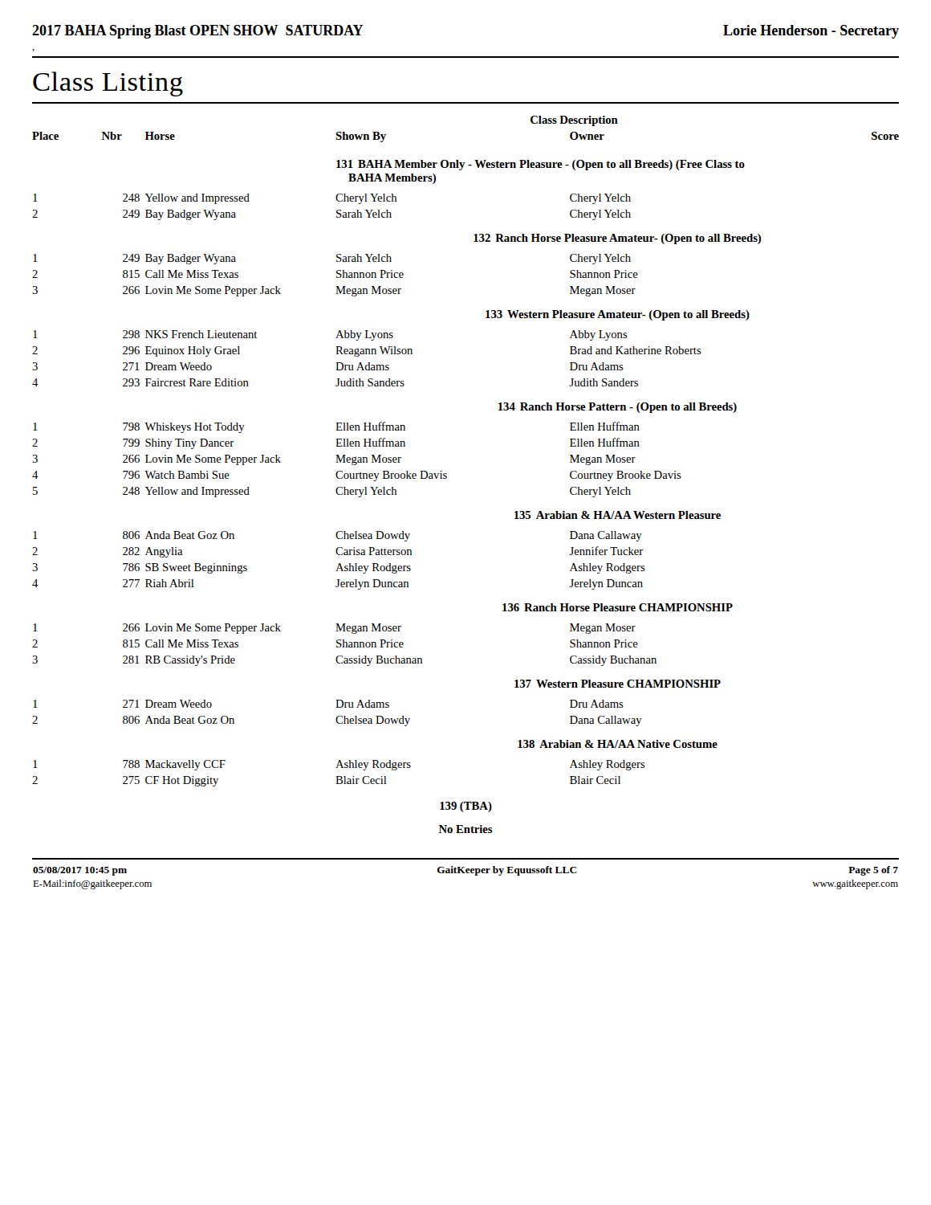2017 BAHA Spring Blast OPEN SHOW SATURDAY
Lorie Henderson - Secretary
,
Class Listing
| | | | Class Description | |
| Place | Nbr | Horse | Shown By | Owner | Score |
| | | | 131 BAHA Member Only - Western Pleasure - (Open to all Breeds) (Free Class to BAHA Members) |
| 1 | 248 | Yellow and Impressed | Cheryl Yelch | Cheryl Yelch | |
| 2 | 249 | Bay Badger Wyana | Sarah Yelch | Cheryl Yelch | |
| | | | 132 Ranch Horse Pleasure Amateur- (Open to all Breeds) |
| 1 | 249 | Bay Badger Wyana | Sarah Yelch | Cheryl Yelch | |
| 2 | 815 | Call Me Miss Texas | Shannon Price | Shannon Price | |
| 3 | 266 | Lovin Me Some Pepper Jack | Megan Moser | Megan Moser | |
| | | | 133 Western Pleasure Amateur- (Open to all Breeds) |
| 1 | 298 | NKS French Lieutenant | Abby Lyons | Abby Lyons | |
| 2 | 296 | Equinox Holy Grael | Reagann Wilson | Brad and Katherine Roberts | |
| 3 | 271 | Dream Weedo | Dru Adams | Dru Adams | |
| 4 | 293 | Faircrest Rare Edition | Judith Sanders | Judith Sanders | |
| | | | 134 Ranch Horse Pattern - (Open to all Breeds) |
| 1 | 798 | Whiskeys Hot Toddy | Ellen Huffman | Ellen Huffman | |
| 2 | 799 | Shiny Tiny Dancer | Ellen Huffman | Ellen Huffman | |
| 3 | 266 | Lovin Me Some Pepper Jack | Megan Moser | Megan Moser | |
| 4 | 796 | Watch Bambi Sue | Courtney Brooke Davis | Courtney Brooke Davis | |
| 5 | 248 | Yellow and Impressed | Cheryl Yelch | Cheryl Yelch | |
| | | | 135 Arabian & HA/AA Western Pleasure |
| 1 | 806 | Anda Beat Goz On | Chelsea Dowdy | Dana Callaway | |
| 2 | 282 | Angylia | Carisa Patterson | Jennifer Tucker | |
| 3 | 786 | SB Sweet Beginnings | Ashley Rodgers | Ashley Rodgers | |
| 4 | 277 | Riah Abril | Jerelyn Duncan | Jerelyn Duncan | |
| | | | 136 Ranch Horse Pleasure CHAMPIONSHIP |
| 1 | 266 | Lovin Me Some Pepper Jack | Megan Moser | Megan Moser | |
| 2 | 815 | Call Me Miss Texas | Shannon Price | Shannon Price | |
| 3 | 281 | RB Cassidy's Pride | Cassidy Buchanan | Cassidy Buchanan | |
| | | | 137 Western Pleasure CHAMPIONSHIP |
| 1 | 271 | Dream Weedo | Dru Adams | Dru Adams | |
| 2 | 806 | Anda Beat Goz On | Chelsea Dowdy | Dana Callaway | |
| | | | 138 Arabian & HA/AA Native Costume |
| 1 | 788 | Mackavelly CCF | Ashley Rodgers | Ashley Rodgers | |
| 2 | 275 | CF Hot Diggity | Blair Cecil | Blair Cecil | |
| 139 (TBA) |
| No Entries |
| 05/08/2017 10:45 pm | GaitKeeper by Equussoft LLC | Page 5 of 7 |
| E-Mail:info@gaitkeeper.com | | www.gaitkeeper.com |